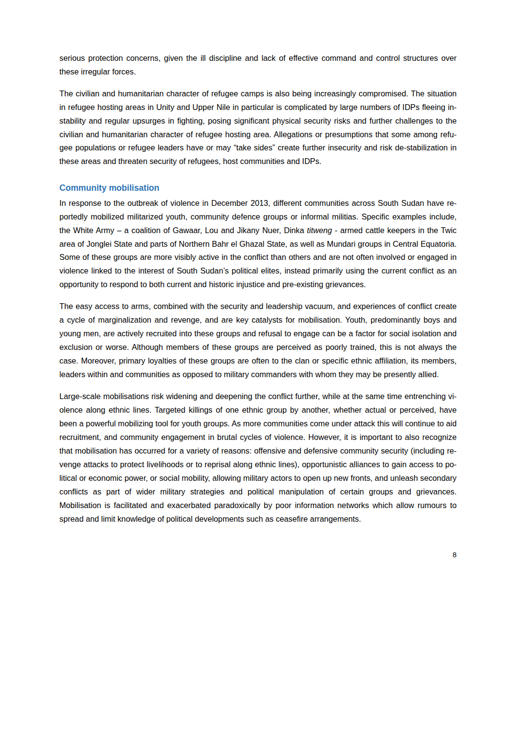serious protection concerns, given the ill discipline and lack of effective command and control structures over these irregular forces.
The civilian and humanitarian character of refugee camps is also being increasingly compromised. The situation in refugee hosting areas in Unity and Upper Nile in particular is complicated by large numbers of IDPs fleeing instability and regular upsurges in fighting, posing significant physical security risks and further challenges to the civilian and humanitarian character of refugee hosting area. Allegations or presumptions that some among refugee populations or refugee leaders have or may “take sides” create further insecurity and risk de-stabilization in these areas and threaten security of refugees, host communities and IDPs.
Community mobilisation
In response to the outbreak of violence in December 2013, different communities across South Sudan have reportedly mobilized militarized youth, community defence groups or informal militias. Specific examples include, the White Army – a coalition of Gawaar, Lou and Jikany Nuer, Dinka titweng - armed cattle keepers in the Twic area of Jonglei State and parts of Northern Bahr el Ghazal State, as well as Mundari groups in Central Equatoria. Some of these groups are more visibly active in the conflict than others and are not often involved or engaged in violence linked to the interest of South Sudan’s political elites, instead primarily using the current conflict as an opportunity to respond to both current and historic injustice and pre-existing grievances.
The easy access to arms, combined with the security and leadership vacuum, and experiences of conflict create a cycle of marginalization and revenge, and are key catalysts for mobilisation. Youth, predominantly boys and young men, are actively recruited into these groups and refusal to engage can be a factor for social isolation and exclusion or worse. Although members of these groups are perceived as poorly trained, this is not always the case. Moreover, primary loyalties of these groups are often to the clan or specific ethnic affiliation, its members, leaders within and communities as opposed to military commanders with whom they may be presently allied.
Large-scale mobilisations risk widening and deepening the conflict further, while at the same time entrenching violence along ethnic lines. Targeted killings of one ethnic group by another, whether actual or perceived, have been a powerful mobilizing tool for youth groups. As more communities come under attack this will continue to aid recruitment, and community engagement in brutal cycles of violence. However, it is important to also recognize that mobilisation has occurred for a variety of reasons: offensive and defensive community security (including revenge attacks to protect livelihoods or to reprisal along ethnic lines), opportunistic alliances to gain access to political or economic power, or social mobility, allowing military actors to open up new fronts, and unleash secondary conflicts as part of wider military strategies and political manipulation of certain groups and grievances. Mobilisation is facilitated and exacerbated paradoxically by poor information networks which allow rumours to spread and limit knowledge of political developments such as ceasefire arrangements.
8